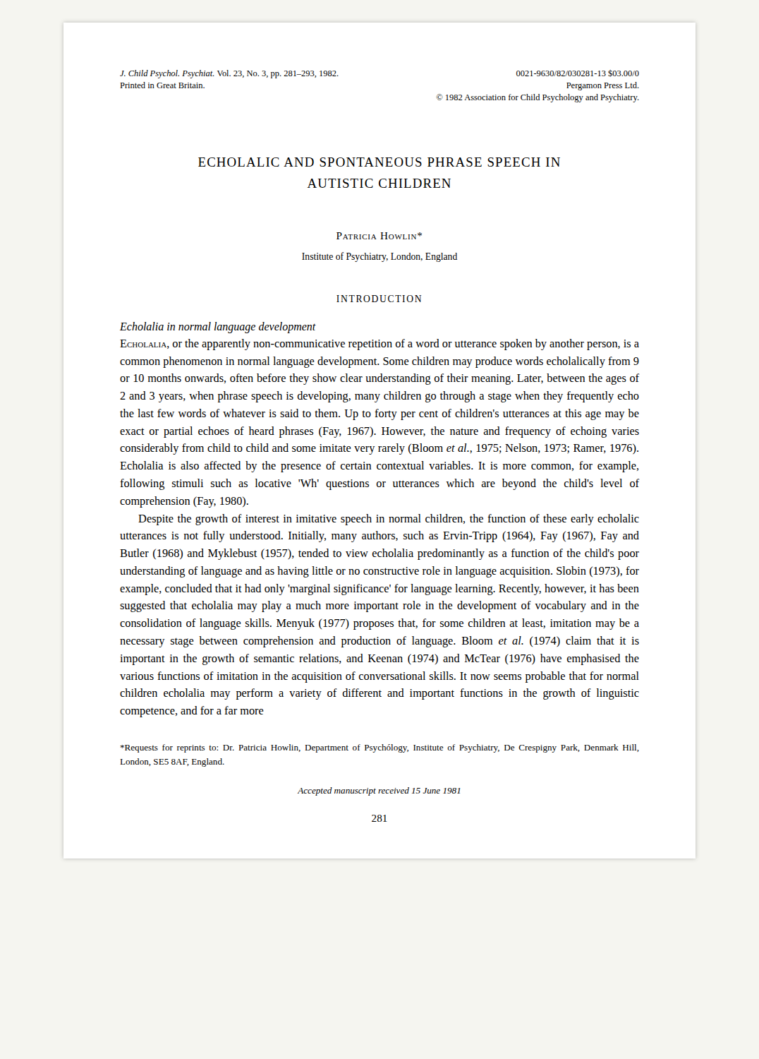J. Child Psychol. Psychiat. Vol. 23, No. 3, pp. 281–293, 1982.
Printed in Great Britain.
0021-9630/82/030281-13 $03.00/0
Pergamon Press Ltd.
© 1982 Association for Child Psychology and Psychiatry.
ECHOLALIC AND SPONTANEOUS PHRASE SPEECH IN
AUTISTIC CHILDREN
Patricia Howlin*
Institute of Psychiatry, London, England
INTRODUCTION
Echolalia in normal language development
Echolalia, or the apparently non-communicative repetition of a word or utterance spoken by another person, is a common phenomenon in normal language development. Some children may produce words echolalically from 9 or 10 months onwards, often before they show clear understanding of their meaning. Later, between the ages of 2 and 3 years, when phrase speech is developing, many children go through a stage when they frequently echo the last few words of whatever is said to them. Up to forty per cent of children's utterances at this age may be exact or partial echoes of heard phrases (Fay, 1967). However, the nature and frequency of echoing varies considerably from child to child and some imitate very rarely (Bloom et al., 1975; Nelson, 1973; Ramer, 1976). Echolalia is also affected by the presence of certain contextual variables. It is more common, for example, following stimuli such as locative 'Wh' questions or utterances which are beyond the child's level of comprehension (Fay, 1980).
Despite the growth of interest in imitative speech in normal children, the function of these early echolalic utterances is not fully understood. Initially, many authors, such as Ervin-Tripp (1964), Fay (1967), Fay and Butler (1968) and Myklebust (1957), tended to view echolalia predominantly as a function of the child's poor understanding of language and as having little or no constructive role in language acquisition. Slobin (1973), for example, concluded that it had only 'marginal significance' for language learning. Recently, however, it has been suggested that echolalia may play a much more important role in the development of vocabulary and in the consolidation of language skills. Menyuk (1977) proposes that, for some children at least, imitation may be a necessary stage between comprehension and production of language. Bloom et al. (1974) claim that it is important in the growth of semantic relations, and Keenan (1974) and McTear (1976) have emphasised the various functions of imitation in the acquisition of conversational skills. It now seems probable that for normal children echolalia may perform a variety of different and important functions in the growth of linguistic competence, and for a far more
*Requests for reprints to: Dr. Patricia Howlin, Department of Psychólogy, Institute of Psychiatry, De Crespigny Park, Denmark Hill, London, SE5 8AF, England.
Accepted manuscript received 15 June 1981
281